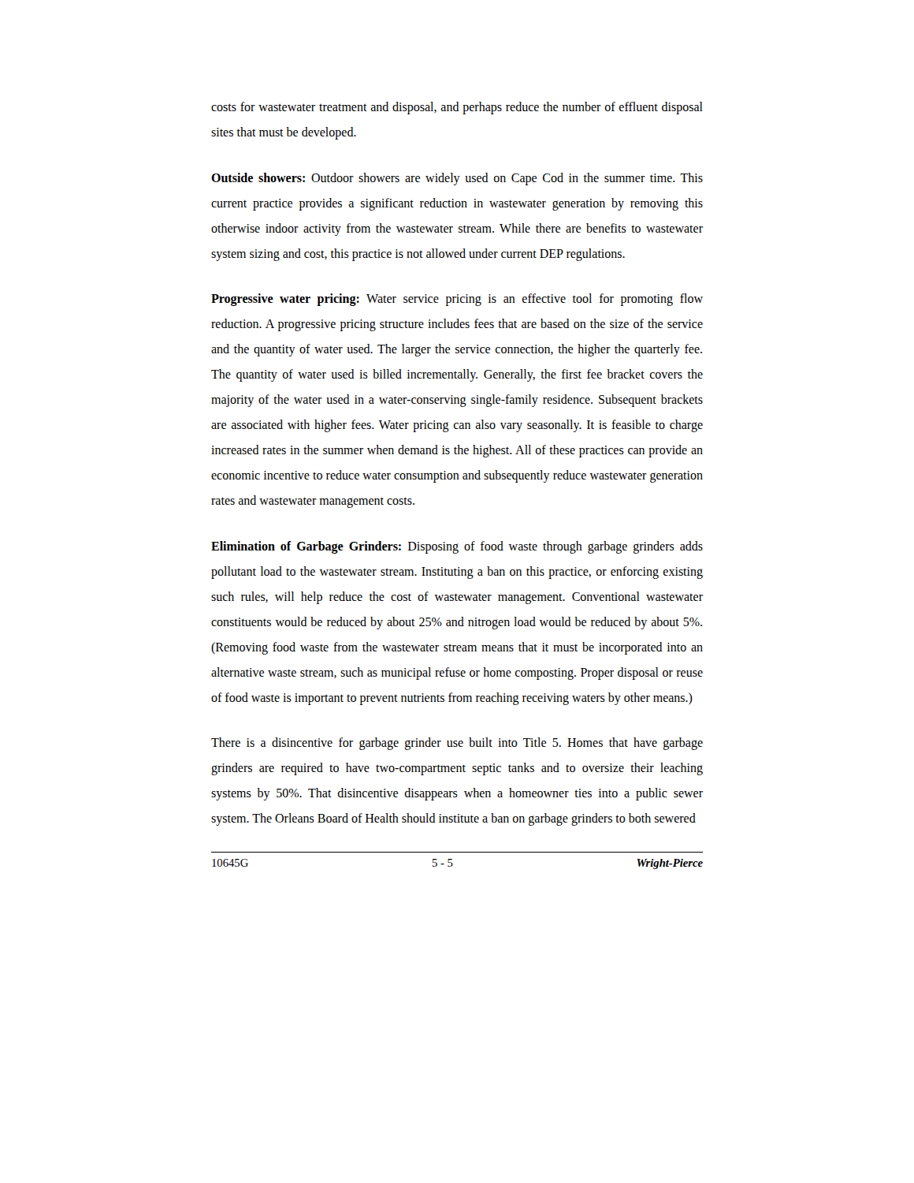costs for wastewater treatment and disposal, and perhaps reduce the number of effluent disposal sites that must be developed.
Outside showers: Outdoor showers are widely used on Cape Cod in the summer time. This current practice provides a significant reduction in wastewater generation by removing this otherwise indoor activity from the wastewater stream. While there are benefits to wastewater system sizing and cost, this practice is not allowed under current DEP regulations.
Progressive water pricing: Water service pricing is an effective tool for promoting flow reduction. A progressive pricing structure includes fees that are based on the size of the service and the quantity of water used. The larger the service connection, the higher the quarterly fee. The quantity of water used is billed incrementally. Generally, the first fee bracket covers the majority of the water used in a water-conserving single-family residence. Subsequent brackets are associated with higher fees. Water pricing can also vary seasonally. It is feasible to charge increased rates in the summer when demand is the highest. All of these practices can provide an economic incentive to reduce water consumption and subsequently reduce wastewater generation rates and wastewater management costs.
Elimination of Garbage Grinders: Disposing of food waste through garbage grinders adds pollutant load to the wastewater stream. Instituting a ban on this practice, or enforcing existing such rules, will help reduce the cost of wastewater management. Conventional wastewater constituents would be reduced by about 25% and nitrogen load would be reduced by about 5%. (Removing food waste from the wastewater stream means that it must be incorporated into an alternative waste stream, such as municipal refuse or home composting. Proper disposal or reuse of food waste is important to prevent nutrients from reaching receiving waters by other means.)
There is a disincentive for garbage grinder use built into Title 5. Homes that have garbage grinders are required to have two-compartment septic tanks and to oversize their leaching systems by 50%. That disincentive disappears when a homeowner ties into a public sewer system. The Orleans Board of Health should institute a ban on garbage grinders to both sewered
10645G 5 - 5 Wright-Pierce